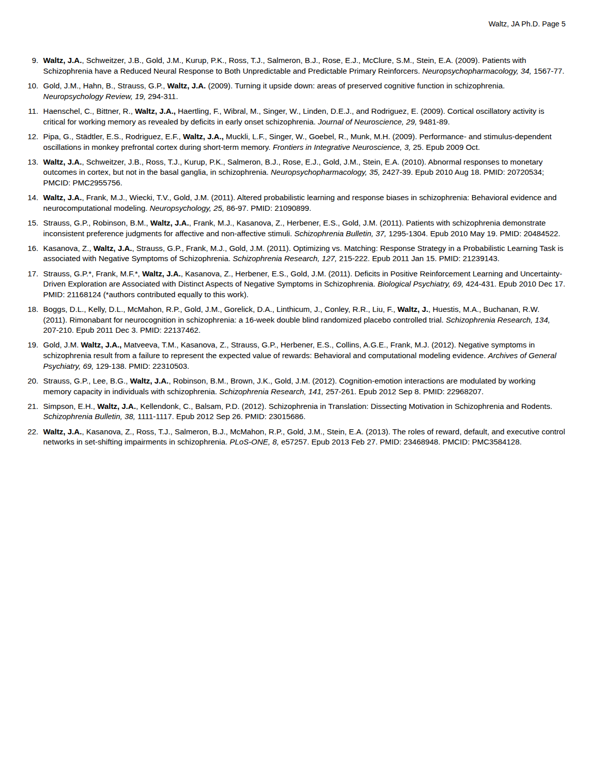Waltz, JA Ph.D. Page 5
Waltz, J.A., Schweitzer, J.B., Gold, J.M., Kurup, P.K., Ross, T.J., Salmeron, B.J., Rose, E.J., McClure, S.M., Stein, E.A. (2009). Patients with Schizophrenia have a Reduced Neural Response to Both Unpredictable and Predictable Primary Reinforcers. Neuropsychopharmacology, 34, 1567-77.
Gold, J.M., Hahn, B., Strauss, G.P., Waltz, J.A. (2009). Turning it upside down: areas of preserved cognitive function in schizophrenia. Neuropsychology Review, 19, 294-311.
Haenschel, C., Bittner, R., Waltz, J.A., Haertling, F., Wibral, M., Singer, W., Linden, D.E.J., and Rodriguez, E. (2009). Cortical oscillatory activity is critical for working memory as revealed by deficits in early onset schizophrenia. Journal of Neuroscience, 29, 9481-89.
Pipa, G., Städtler, E.S., Rodriguez, E.F., Waltz, J.A., Muckli, L.F., Singer, W., Goebel, R., Munk, M.H. (2009). Performance- and stimulus-dependent oscillations in monkey prefrontal cortex during short-term memory. Frontiers in Integrative Neuroscience, 3, 25. Epub 2009 Oct.
Waltz, J.A., Schweitzer, J.B., Ross, T.J., Kurup, P.K., Salmeron, B.J., Rose, E.J., Gold, J.M., Stein, E.A. (2010). Abnormal responses to monetary outcomes in cortex, but not in the basal ganglia, in schizophrenia. Neuropsychopharmacology, 35, 2427-39. Epub 2010 Aug 18. PMID: 20720534; PMCID: PMC2955756.
Waltz, J.A., Frank, M.J., Wiecki, T.V., Gold, J.M. (2011). Altered probabilistic learning and response biases in schizophrenia: Behavioral evidence and neurocomputational modeling. Neuropsychology, 25, 86-97. PMID: 21090899.
Strauss, G.P., Robinson, B.M., Waltz, J.A., Frank, M.J., Kasanova, Z., Herbener, E.S., Gold, J.M. (2011). Patients with schizophrenia demonstrate inconsistent preference judgments for affective and non-affective stimuli. Schizophrenia Bulletin, 37, 1295-1304. Epub 2010 May 19. PMID: 20484522.
Kasanova, Z., Waltz, J.A., Strauss, G.P., Frank, M.J., Gold, J.M. (2011). Optimizing vs. Matching: Response Strategy in a Probabilistic Learning Task is associated with Negative Symptoms of Schizophrenia. Schizophrenia Research, 127, 215-222. Epub 2011 Jan 15. PMID: 21239143.
Strauss, G.P.*, Frank, M.F.*, Waltz, J.A., Kasanova, Z., Herbener, E.S., Gold, J.M. (2011). Deficits in Positive Reinforcement Learning and Uncertainty-Driven Exploration are Associated with Distinct Aspects of Negative Symptoms in Schizophrenia. Biological Psychiatry, 69, 424-431. Epub 2010 Dec 17. PMID: 21168124 (*authors contributed equally to this work).
Boggs, D.L., Kelly, D.L., McMahon, R.P., Gold, J.M., Gorelick, D.A., Linthicum, J., Conley, R.R., Liu, F., Waltz, J., Huestis, M.A., Buchanan, R.W. (2011). Rimonabant for neurocognition in schizophrenia: a 16-week double blind randomized placebo controlled trial. Schizophrenia Research, 134, 207-210. Epub 2011 Dec 3. PMID: 22137462.
Gold, J.M. Waltz, J.A., Matveeva, T.M., Kasanova, Z., Strauss, G.P., Herbener, E.S., Collins, A.G.E., Frank, M.J. (2012). Negative symptoms in schizophrenia result from a failure to represent the expected value of rewards: Behavioral and computational modeling evidence. Archives of General Psychiatry, 69, 129-138. PMID: 22310503.
Strauss, G.P., Lee, B.G., Waltz, J.A., Robinson, B.M., Brown, J.K., Gold, J.M. (2012). Cognition-emotion interactions are modulated by working memory capacity in individuals with schizophrenia. Schizophrenia Research, 141, 257-261. Epub 2012 Sep 8. PMID: 22968207.
Simpson, E.H., Waltz, J.A., Kellendonk, C., Balsam, P.D. (2012). Schizophrenia in Translation: Dissecting Motivation in Schizophrenia and Rodents. Schizophrenia Bulletin, 38, 1111-1117. Epub 2012 Sep 26. PMID: 23015686.
Waltz, J.A., Kasanova, Z., Ross, T.J., Salmeron, B.J., McMahon, R.P., Gold, J.M., Stein, E.A. (2013). The roles of reward, default, and executive control networks in set-shifting impairments in schizophrenia. PLoS-ONE, 8, e57257. Epub 2013 Feb 27. PMID: 23468948. PMCID: PMC3584128.